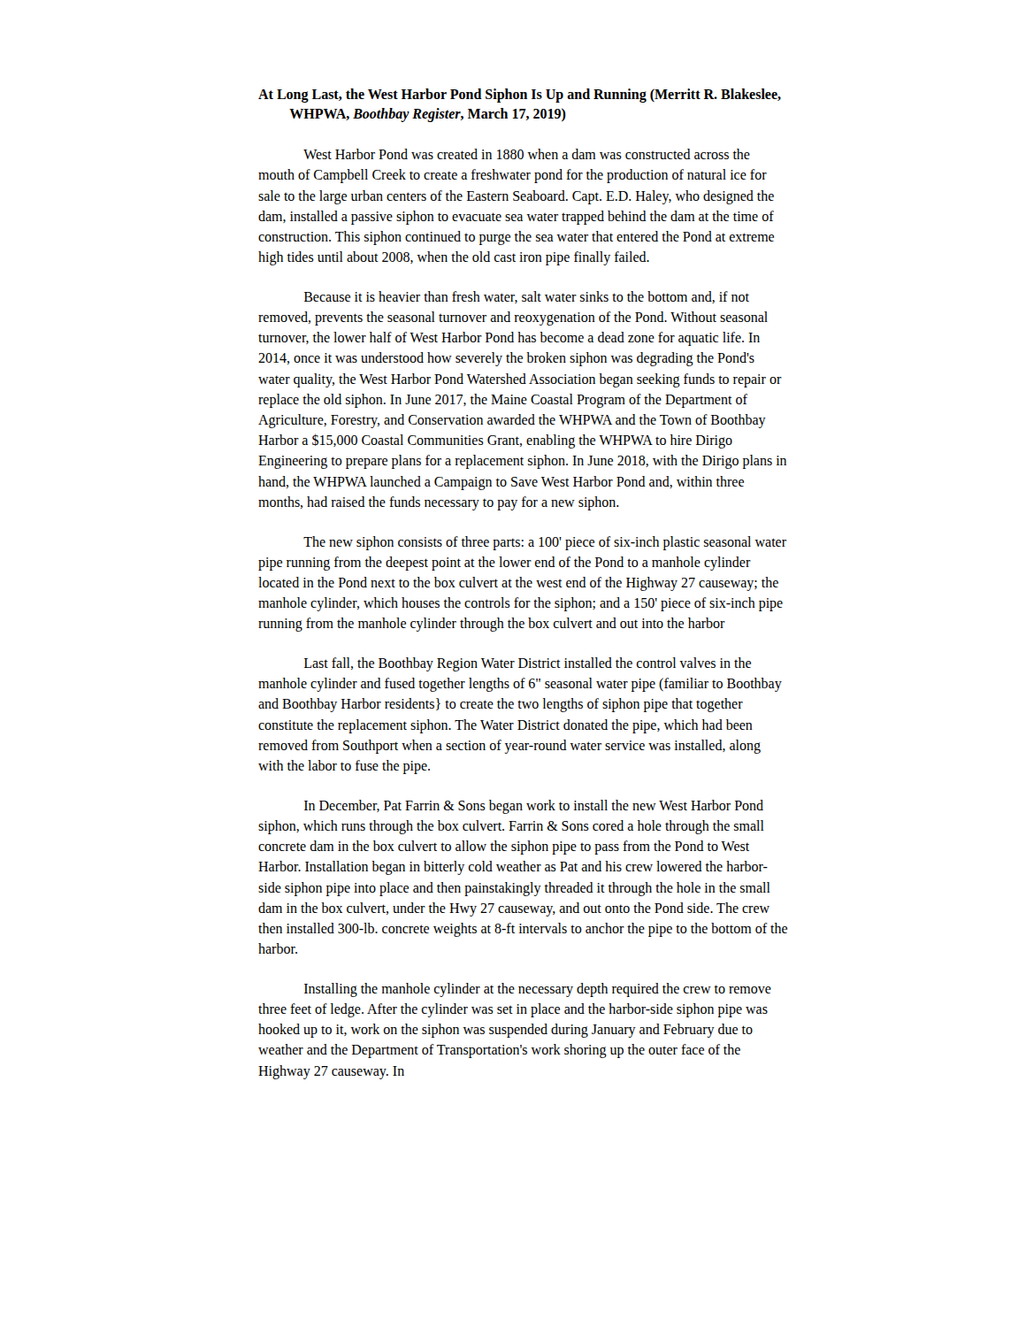At Long Last, the West Harbor Pond Siphon Is Up and Running (Merritt R. Blakeslee, WHPWA, Boothbay Register, March 17, 2019)
West Harbor Pond was created in 1880 when a dam was constructed across the mouth of Campbell Creek to create a freshwater pond for the production of natural ice for sale to the large urban centers of the Eastern Seaboard. Capt. E.D. Haley, who designed the dam, installed a passive siphon to evacuate sea water trapped behind the dam at the time of construction. This siphon continued to purge the sea water that entered the Pond at extreme high tides until about 2008, when the old cast iron pipe finally failed.
Because it is heavier than fresh water, salt water sinks to the bottom and, if not removed, prevents the seasonal turnover and reoxygenation of the Pond. Without seasonal turnover, the lower half of West Harbor Pond has become a dead zone for aquatic life. In 2014, once it was understood how severely the broken siphon was degrading the Pond's water quality, the West Harbor Pond Watershed Association began seeking funds to repair or replace the old siphon. In June 2017, the Maine Coastal Program of the Department of Agriculture, Forestry, and Conservation awarded the WHPWA and the Town of Boothbay Harbor a $15,000 Coastal Communities Grant, enabling the WHPWA to hire Dirigo Engineering to prepare plans for a replacement siphon. In June 2018, with the Dirigo plans in hand, the WHPWA launched a Campaign to Save West Harbor Pond and, within three months, had raised the funds necessary to pay for a new siphon.
The new siphon consists of three parts: a 100' piece of six-inch plastic seasonal water pipe running from the deepest point at the lower end of the Pond to a manhole cylinder located in the Pond next to the box culvert at the west end of the Highway 27 causeway; the manhole cylinder, which houses the controls for the siphon; and a 150' piece of six-inch pipe running from the manhole cylinder through the box culvert and out into the harbor
Last fall, the Boothbay Region Water District installed the control valves in the manhole cylinder and fused together lengths of 6" seasonal water pipe (familiar to Boothbay and Boothbay Harbor residents} to create the two lengths of siphon pipe that together constitute the replacement siphon. The Water District donated the pipe, which had been removed from Southport when a section of year-round water service was installed, along with the labor to fuse the pipe.
In December, Pat Farrin & Sons began work to install the new West Harbor Pond siphon, which runs through the box culvert. Farrin & Sons cored a hole through the small concrete dam in the box culvert to allow the siphon pipe to pass from the Pond to West Harbor. Installation began in bitterly cold weather as Pat and his crew lowered the harbor-side siphon pipe into place and then painstakingly threaded it through the hole in the small dam in the box culvert, under the Hwy 27 causeway, and out onto the Pond side. The crew then installed 300-lb. concrete weights at 8-ft intervals to anchor the pipe to the bottom of the harbor.
Installing the manhole cylinder at the necessary depth required the crew to remove three feet of ledge. After the cylinder was set in place and the harbor-side siphon pipe was hooked up to it, work on the siphon was suspended during January and February due to weather and the Department of Transportation's work shoring up the outer face of the Highway 27 causeway. In